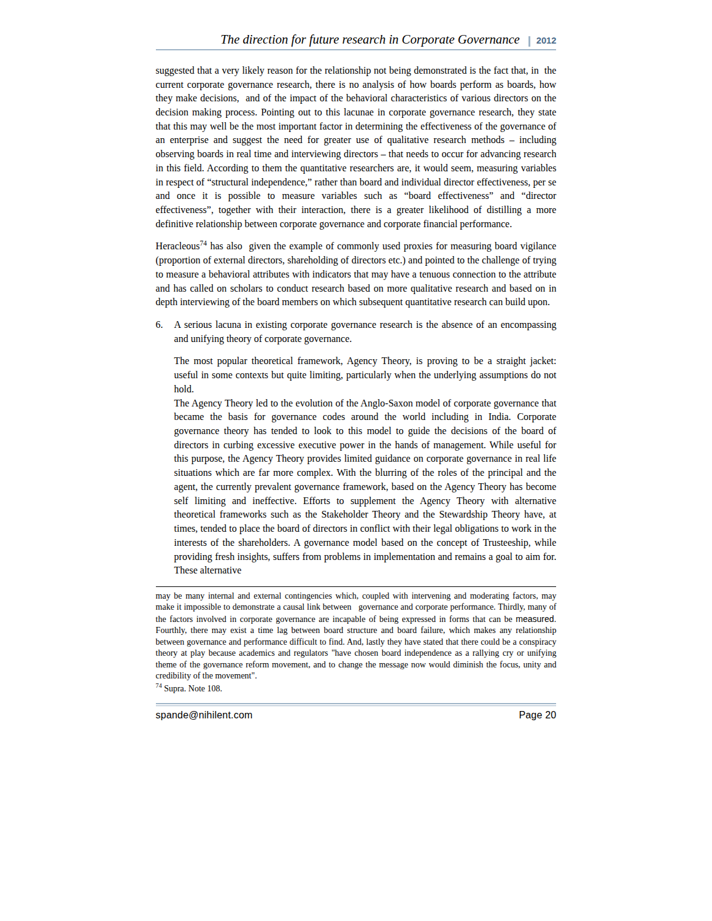The direction for future research in Corporate Governance 2012
suggested that a very likely reason for the relationship not being demonstrated is the fact that, in the current corporate governance research, there is no analysis of how boards perform as boards, how they make decisions, and of the impact of the behavioral characteristics of various directors on the decision making process. Pointing out to this lacunae in corporate governance research, they state that this may well be the most important factor in determining the effectiveness of the governance of an enterprise and suggest the need for greater use of qualitative research methods – including observing boards in real time and interviewing directors – that needs to occur for advancing research in this field. According to them the quantitative researchers are, it would seem, measuring variables in respect of “structural independence,” rather than board and individual director effectiveness, per se and once it is possible to measure variables such as “board effectiveness” and “director effectiveness”, together with their interaction, there is a greater likelihood of distilling a more definitive relationship between corporate governance and corporate financial performance.
Heracleous74 has also given the example of commonly used proxies for measuring board vigilance (proportion of external directors, shareholding of directors etc.) and pointed to the challenge of trying to measure a behavioral attributes with indicators that may have a tenuous connection to the attribute and has called on scholars to conduct research based on more qualitative research and based on in depth interviewing of the board members on which subsequent quantitative research can build upon.
6.
A serious lacuna in existing corporate governance research is the absence of an encompassing and unifying theory of corporate governance.
The most popular theoretical framework, Agency Theory, is proving to be a straight jacket: useful in some contexts but quite limiting, particularly when the underlying assumptions do not hold.
The Agency Theory led to the evolution of the Anglo-Saxon model of corporate governance that became the basis for governance codes around the world including in India. Corporate governance theory has tended to look to this model to guide the decisions of the board of directors in curbing excessive executive power in the hands of management. While useful for this purpose, the Agency Theory provides limited guidance on corporate governance in real life situations which are far more complex. With the blurring of the roles of the principal and the agent, the currently prevalent governance framework, based on the Agency Theory has become self limiting and ineffective. Efforts to supplement the Agency Theory with alternative theoretical frameworks such as the Stakeholder Theory and the Stewardship Theory have, at times, tended to place the board of directors in conflict with their legal obligations to work in the interests of the shareholders. A governance model based on the concept of Trusteeship, while providing fresh insights, suffers from problems in implementation and remains a goal to aim for. These alternative
may be many internal and external contingencies which, coupled with intervening and moderating factors, may make it impossible to demonstrate a causal link between governance and corporate performance. Thirdly, many of the factors involved in corporate governance are incapable of being expressed in forms that can be measured. Fourthly, there may exist a time lag between board structure and board failure, which makes any relationship between governance and performance difficult to find. And, lastly they have stated that there could be a conspiracy theory at play because academics and regulators "have chosen board independence as a rallying cry or unifying theme of the governance reform movement, and to change the message now would diminish the focus, unity and credibility of the movement".
74 Supra. Note 108.
spande@nihilent.com Page 20